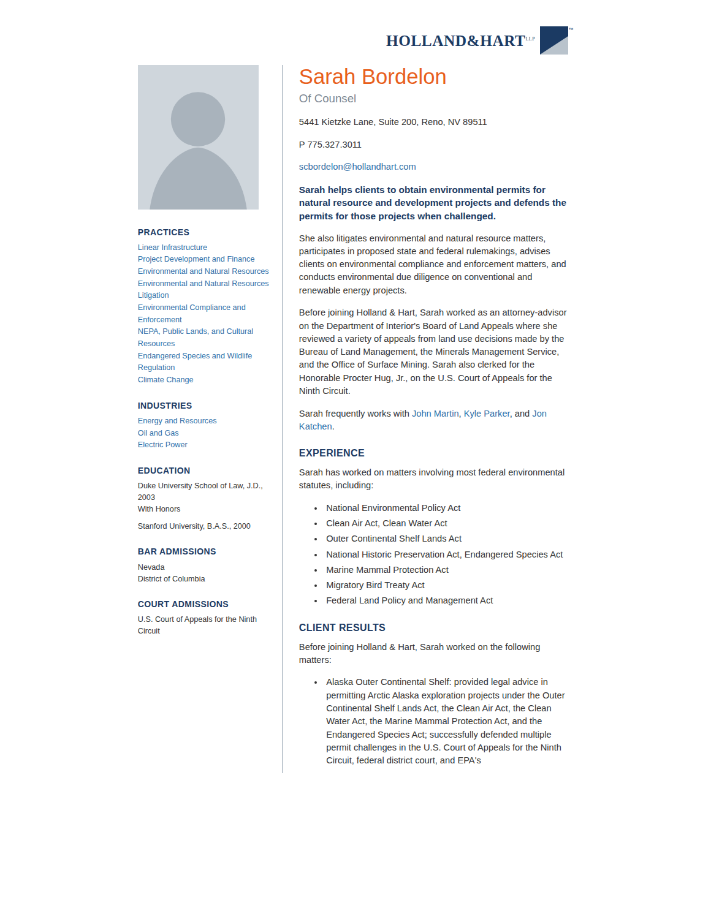HOLLAND&HARTLLP ™
PRACTICES
Linear Infrastructure
Project Development and Finance
Environmental and Natural Resources
Environmental and Natural Resources Litigation
Environmental Compliance and Enforcement
NEPA, Public Lands, and Cultural Resources
Endangered Species and Wildlife Regulation
Climate Change
INDUSTRIES
Energy and Resources
Oil and Gas
Electric Power
EDUCATION
Duke University School of Law, J.D., 2003
With Honors
Stanford University, B.A.S., 2000
BAR ADMISSIONS
Nevada
District of Columbia
COURT ADMISSIONS
U.S. Court of Appeals for the Ninth Circuit
Sarah Bordelon
Of Counsel
5441 Kietzke Lane, Suite 200, Reno, NV 89511
P 775.327.3011
scbordelon@hollandhart.com
Sarah helps clients to obtain environmental permits for natural resource and development projects and defends the permits for those projects when challenged.
She also litigates environmental and natural resource matters, participates in proposed state and federal rulemakings, advises clients on environmental compliance and enforcement matters, and conducts environmental due diligence on conventional and renewable energy projects.
Before joining Holland & Hart, Sarah worked as an attorney-advisor on the Department of Interior's Board of Land Appeals where she reviewed a variety of appeals from land use decisions made by the Bureau of Land Management, the Minerals Management Service, and the Office of Surface Mining. Sarah also clerked for the Honorable Procter Hug, Jr., on the U.S. Court of Appeals for the Ninth Circuit.
Sarah frequently works with John Martin, Kyle Parker, and Jon Katchen.
EXPERIENCE
Sarah has worked on matters involving most federal environmental statutes, including:
National Environmental Policy Act
Clean Air Act, Clean Water Act
Outer Continental Shelf Lands Act
National Historic Preservation Act, Endangered Species Act
Marine Mammal Protection Act
Migratory Bird Treaty Act
Federal Land Policy and Management Act
CLIENT RESULTS
Before joining Holland & Hart, Sarah worked on the following matters:
Alaska Outer Continental Shelf: provided legal advice in permitting Arctic Alaska exploration projects under the Outer Continental Shelf Lands Act, the Clean Air Act, the Clean Water Act, the Marine Mammal Protection Act, and the Endangered Species Act; successfully defended multiple permit challenges in the U.S. Court of Appeals for the Ninth Circuit, federal district court, and EPA's